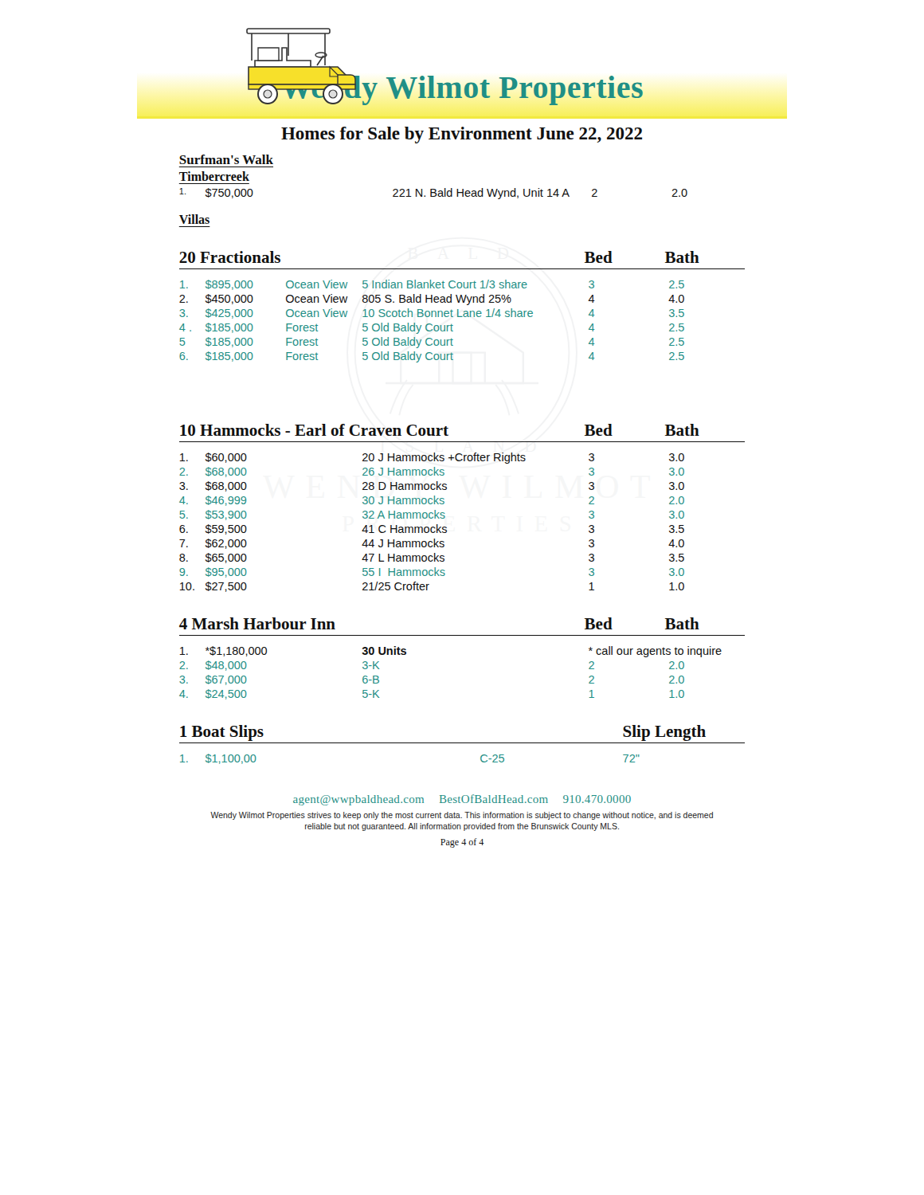Wendy Wilmot Properties
B A L D I S L A N D WENDY WILMOT PROPERTIES
Homes for Sale by Environment June 22, 2022
Surfman's Walk
Timbercreek
| 1. | $750,000 | 221 N. Bald Head Wynd, Unit 14 A | 2 | 2.0 |
Villas
20 Fractionals
Bed
Bath
| 1. | $895,000 | Ocean View | 5 Indian Blanket Court 1/3 share | 3 | 2.5 |
| 2. | $450,000 | Ocean View | 805 S. Bald Head Wynd 25% | 4 | 4.0 |
| 3. | $425,000 | Ocean View | 10 Scotch Bonnet Lane 1/4 share | 4 | 3.5 |
| 4 . | $185,000 | Forest | 5 Old Baldy Court | 4 | 2.5 |
| 5 | $185,000 | Forest | 5 Old Baldy Court | 4 | 2.5 |
| 6. | $185,000 | Forest | 5 Old Baldy Court | 4 | 2.5 |
10 Hammocks - Earl of Craven Court
Bed
Bath
| 1. | $60,000 | | 20 J Hammocks +Crofter Rights | 3 | 3.0 |
| 2. | $68,000 | | 26 J Hammocks | 3 | 3.0 |
| 3. | $68,000 | | 28 D Hammocks | 3 | 3.0 |
| 4. | $46,999 | | 30 J Hammocks | 2 | 2.0 |
| 5. | $53,900 | | 32 A Hammocks | 3 | 3.0 |
| 6. | $59,500 | | 41 C Hammocks | 3 | 3.5 |
| 7. | $62,000 | | 44 J Hammocks | 3 | 4.0 |
| 8. | $65,000 | | 47 L Hammocks | 3 | 3.5 |
| 9. | $95,000 | | 55 I Hammocks | 3 | 3.0 |
| 10. | $27,500 | | 21/25 Crofter | 1 | 1.0 |
4 Marsh Harbour Inn
Bed
Bath
| 1. | *$1,180,000 | | 30 Units | * call our agents to inquire |
| 2. | $48,000 | | 3-K | 2 | 2.0 |
| 3. | $67,000 | | 6-B | 2 | 2.0 |
| 4. | $24,500 | | 5-K | 1 | 1.0 |
1 Boat Slips
Slip Length
| 1. | $1,100,00 | | C-25 | 72" |
agent@wwpbaldhead.com BestOfBaldHead.com 910.470.0000
Wendy Wilmot Properties strives to keep only the most current data. This information is subject to change without notice, and is deemed reliable but not guaranteed. All information provided from the Brunswick County MLS.
Page 4 of 4